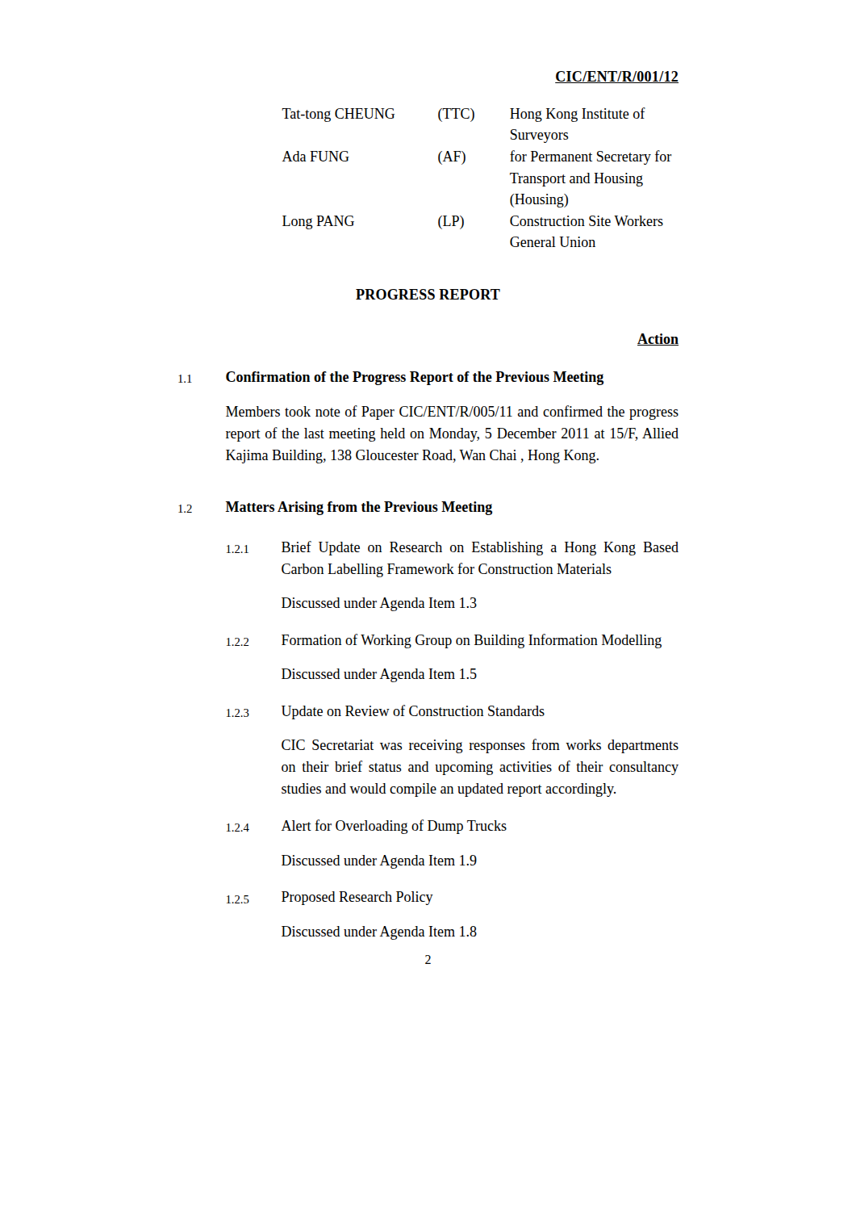CIC/ENT/R/001/12
| Tat-tong CHEUNG | (TTC) | Hong Kong Institute of Surveyors |
| Ada FUNG | (AF) | for Permanent Secretary for Transport and Housing (Housing) |
| Long PANG | (LP) | Construction Site Workers General Union |
PROGRESS REPORT
Action
1.1
Confirmation of the Progress Report of the Previous Meeting
Members took note of Paper CIC/ENT/R/005/11 and confirmed the progress report of the last meeting held on Monday, 5 December 2011 at 15/F, Allied Kajima Building, 138 Gloucester Road, Wan Chai , Hong Kong.
1.2
Matters Arising from the Previous Meeting
1.2.1
Brief Update on Research on Establishing a Hong Kong Based Carbon Labelling Framework for Construction Materials
Discussed under Agenda Item 1.3
1.2.2
Formation of Working Group on Building Information Modelling
Discussed under Agenda Item 1.5
1.2.3
Update on Review of Construction Standards
CIC Secretariat was receiving responses from works departments on their brief status and upcoming activities of their consultancy studies and would compile an updated report accordingly.
1.2.4
Alert for Overloading of Dump Trucks
Discussed under Agenda Item 1.9
1.2.5
Proposed Research Policy
Discussed under Agenda Item 1.8
2